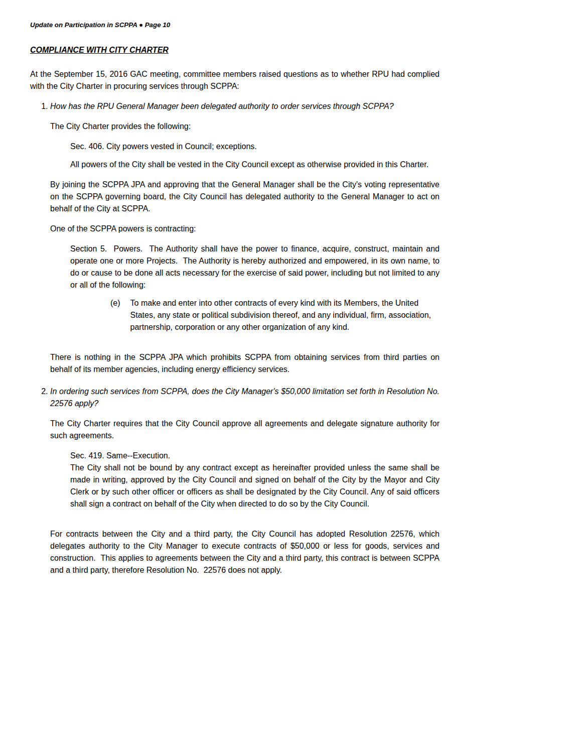Update on Participation in SCPPA ● Page 10
COMPLIANCE WITH CITY CHARTER
At the September 15, 2016 GAC meeting, committee members raised questions as to whether RPU had complied with the City Charter in procuring services through SCPPA:
How has the RPU General Manager been delegated authority to order services through SCPPA?
The City Charter provides the following:
Sec. 406. City powers vested in Council; exceptions.
All powers of the City shall be vested in the City Council except as otherwise provided in this Charter.
By joining the SCPPA JPA and approving that the General Manager shall be the City's voting representative on the SCPPA governing board, the City Council has delegated authority to the General Manager to act on behalf of the City at SCPPA.
One of the SCPPA powers is contracting:
Section 5. Powers. The Authority shall have the power to finance, acquire, construct, maintain and operate one or more Projects. The Authority is hereby authorized and empowered, in its own name, to do or cause to be done all acts necessary for the exercise of said power, including but not limited to any or all of the following:
(e) To make and enter into other contracts of every kind with its Members, the United States, any state or political subdivision thereof, and any individual, firm, association, partnership, corporation or any other organization of any kind.
There is nothing in the SCPPA JPA which prohibits SCPPA from obtaining services from third parties on behalf of its member agencies, including energy efficiency services.
In ordering such services from SCPPA, does the City Manager's $50,000 limitation set forth in Resolution No. 22576 apply?
The City Charter requires that the City Council approve all agreements and delegate signature authority for such agreements.
Sec. 419. Same--Execution.
The City shall not be bound by any contract except as hereinafter provided unless the same shall be made in writing, approved by the City Council and signed on behalf of the City by the Mayor and City Clerk or by such other officer or officers as shall be designated by the City Council. Any of said officers shall sign a contract on behalf of the City when directed to do so by the City Council.
For contracts between the City and a third party, the City Council has adopted Resolution 22576, which delegates authority to the City Manager to execute contracts of $50,000 or less for goods, services and construction. This applies to agreements between the City and a third party, this contract is between SCPPA and a third party, therefore Resolution No. 22576 does not apply.